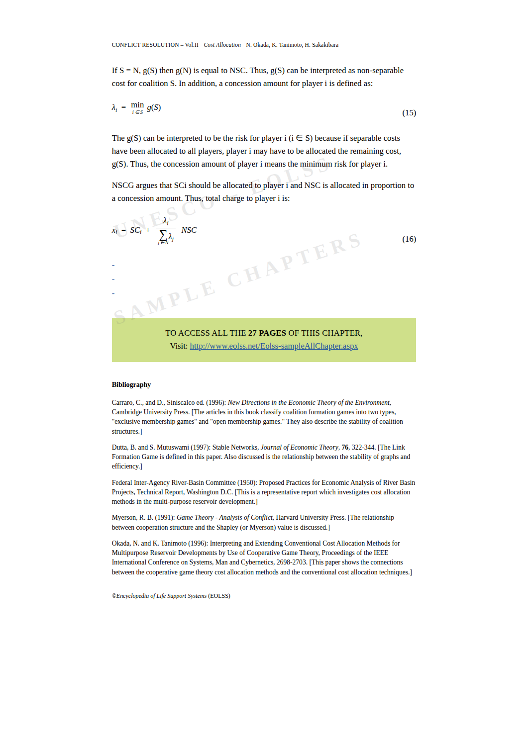UNESCO – EOLSS SAMPLE CHAPTERS
CONFLICT RESOLUTION – Vol.II - Cost Allocation - N. Okada, K. Tanimoto, H. Sakakibara
If S = N, g(S) then g(N) is equal to NSC. Thus, g(S) can be interpreted as non-separable cost for coalition S. In addition, a concession amount for player i is defined as:
λi = min i ∈ S g(S) (15)
The g(S) can be interpreted to be the risk for player i (i ∈ S) because if separable costs have been allocated to all players, player i may have to be allocated the remaining cost, g(S). Thus, the concession amount of player i means the minimum risk for player i.
NSCG argues that SCi should be allocated to player i and NSC is allocated in proportion to a concession amount. Thus, total charge to player i is:
xi = SC i + λi ∑j ∈ N λj NSC (16)
-
-
-
TO ACCESS ALL THE 27 PAGES OF THIS CHAPTER,
Visit: http://www.eolss.net/Eolss-sampleAllChapter.aspx
Bibliography
Carraro, C., and D., Siniscalco ed. (1996): New Directions in the Economic Theory of the Environment, Cambridge University Press. [The articles in this book classify coalition formation games into two types, "exclusive membership games" and "open membership games." They also describe the stability of coalition structures.]
Dutta, B. and S. Mutuswami (1997): Stable Networks, Journal of Economic Theory, 76, 322-344. [The Link Formation Game is defined in this paper. Also discussed is the relationship between the stability of graphs and efficiency.]
Federal Inter-Agency River-Basin Committee (1950): Proposed Practices for Economic Analysis of River Basin Projects, Technical Report, Washington D.C. [This is a representative report which investigates cost allocation methods in the multi-purpose reservoir development.]
Myerson, R. B. (1991): Game Theory - Analysis of Conflict, Harvard University Press. [The relationship between cooperation structure and the Shapley (or Myerson) value is discussed.]
Okada, N. and K. Tanimoto (1996): Interpreting and Extending Conventional Cost Allocation Methods for Multipurpose Reservoir Developments by Use of Cooperative Game Theory, Proceedings of the IEEE International Conference on Systems, Man and Cybernetics, 2698-2703. [This paper shows the connections between the cooperative game theory cost allocation methods and the conventional cost allocation techniques.]
©Encyclopedia of Life Support Systems (EOLSS)